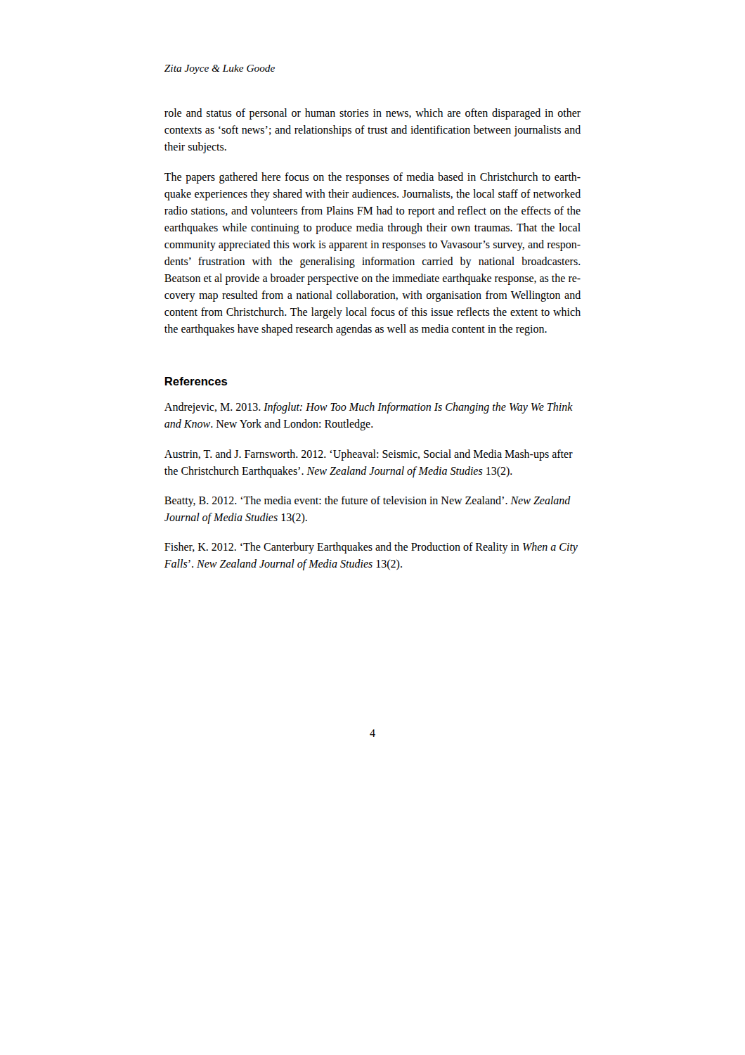Zita Joyce & Luke Goode
role and status of personal or human stories in news, which are often disparaged in other contexts as ‘soft news’; and relationships of trust and identification between journalists and their subjects.
The papers gathered here focus on the responses of media based in Christchurch to earthquake experiences they shared with their audiences. Journalists, the local staff of networked radio stations, and volunteers from Plains FM had to report and reflect on the effects of the earthquakes while continuing to produce media through their own traumas. That the local community appreciated this work is apparent in responses to Vavasour’s survey, and respondents’ frustration with the generalising information carried by national broadcasters. Beatson et al provide a broader perspective on the immediate earthquake response, as the recovery map resulted from a national collaboration, with organisation from Wellington and content from Christchurch. The largely local focus of this issue reflects the extent to which the earthquakes have shaped research agendas as well as media content in the region.
References
Andrejevic, M. 2013. Infoglut: How Too Much Information Is Changing the Way We Think and Know. New York and London: Routledge.
Austrin, T. and J. Farnsworth. 2012. ‘Upheaval: Seismic, Social and Media Mash-ups after the Christchurch Earthquakes’. New Zealand Journal of Media Studies 13(2).
Beatty, B. 2012. ‘The media event: the future of television in New Zealand’. New Zealand Journal of Media Studies 13(2).
Fisher, K. 2012. ‘The Canterbury Earthquakes and the Production of Reality in When a City Falls’. New Zealand Journal of Media Studies 13(2).
4